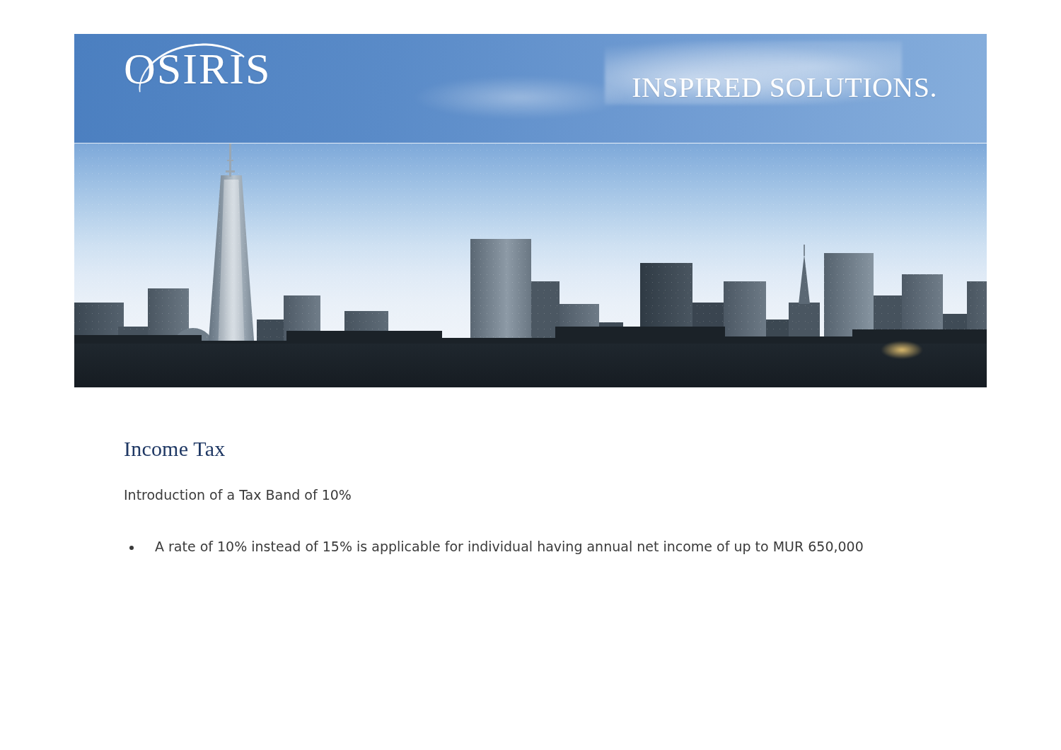OSIRIS
INSPIRED SOLUTIONS.
Income Tax
Introduction of a Tax Band of 10%
A rate of 10% instead of 15% is applicable for individual having annual net income of up to MUR 650,000